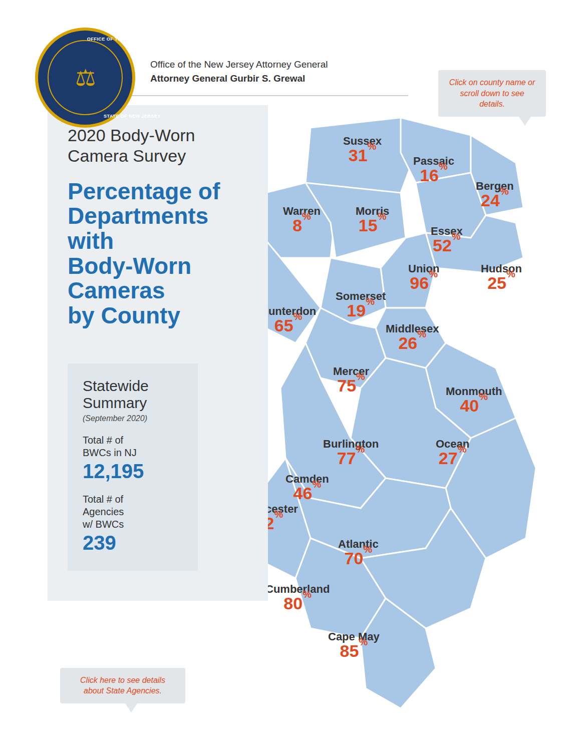Office of the Attorney General State of New Jersey
⚖
Office of the New Jersey Attorney General
Attorney General Gurbir S. Grewal
Click on county name or scroll down to see details.
2020 Body-Worn
Camera Survey
Percentage of Departments
with
Body-Worn
Cameras
by County
Statewide
Summary
(September 2020)
Total # of
BWCs in NJ
12,195
Total # of
Agencies
w/ BWCs
239
Click here to see details about State Agencies.
Sussex 31%
Passaic 16%
Bergen 24%
Warren 8%
Morris 15%
Essex 52%
Union 96%
Hudson 25%
Somerset 19%
Hunterdon 65%
Middlesex 26%
Mercer 75%
Monmouth 40%
Burlington 77%
Ocean 27%
Camden 46%
Gloucester 82%
Salem 89%
Atlantic 70%
Cumberland 80%
Cape May 85%